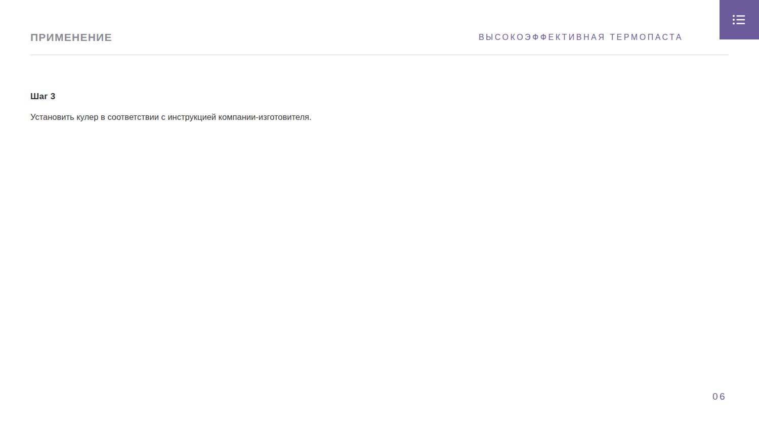Применение
Высокоэффективная термопаста
Шаг 3
Установить кулер в соответствии с инструкцией компании-изготовителя.
06